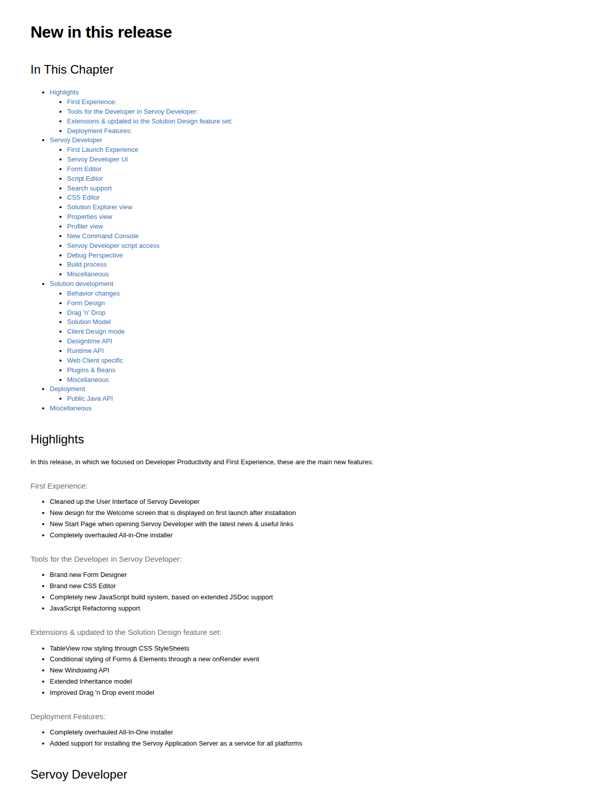New in this release
In This Chapter
Highlights
First Experience:
Tools for the Developer in Servoy Developer:
Extensions & updated to the Solution Design feature set:
Deployment Features:
Servoy Developer
First Launch Experience
Servoy Developer UI
Form Editor
Script Editor
Search support
CSS Editor
Solution Explorer view
Properties view
Profiler view
New Command Console
Servoy Developer script access
Debug Perspective
Build process
Miscellaneous
Solution development
Behavior changes
Form Design
Drag 'n' Drop
Solution Model
Client Design mode
Designtime API
Runtime API
Web Client specific
Plugins & Beans
Miscellaneous
Deployment
Public Java API
Miscellaneous
Highlights
In this release, in which we focused on Developer Productivity and First Experience, these are the main new features:
First Experience:
Cleaned up the User Interface of Servoy Developer
New design for the Welcome screen that is displayed on first launch after installation
New Start Page when opening Servoy Developer with the latest news & useful links
Completely overhauled All-in-One installer
Tools for the Developer in Servoy Developer:
Brand new Form Designer
Brand new CSS Editor
Completely new JavaScript build system, based on extended JSDoc support
JavaScript Refactoring support
Extensions & updated to the Solution Design feature set:
TableView row styling through CSS StyleSheets
Conditional styling of Forms & Elements through a new onRender event
New Windowing API
Extended Inheritance model
Improved Drag 'n Drop event model
Deployment Features:
Completely overhauled All-In-One installer
Added support for installing the Servoy Application Server as a service for all platforms
Servoy Developer